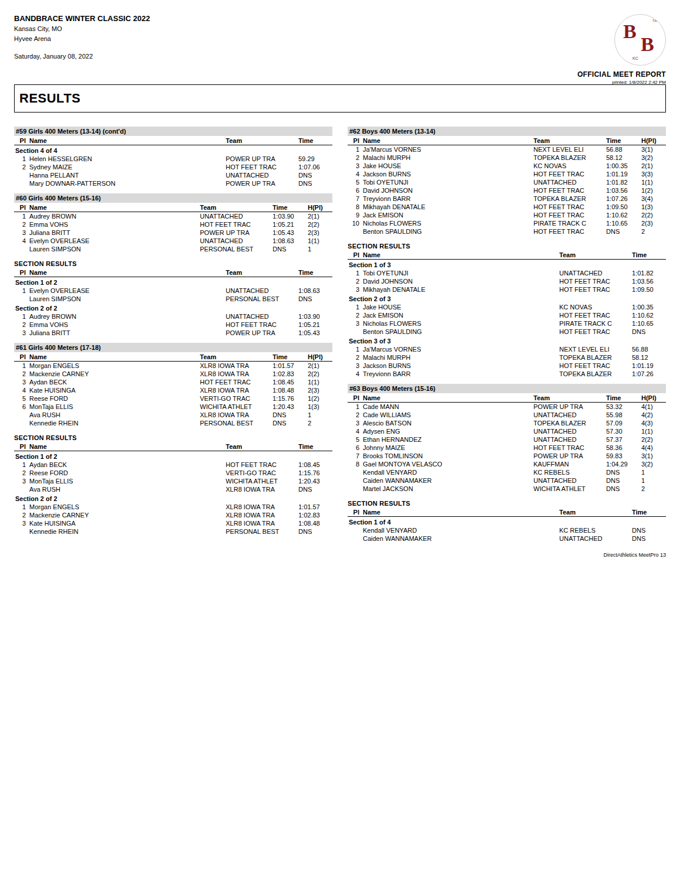BANDBRACE WINTER CLASSIC 2022
Kansas City, MO
Hyvee Arena
Saturday, January 08, 2022
race B B KC
OFFICIAL MEET REPORT
printed: 1/8/2022 2:42 PM
RESULTS
#59 Girls 400 Meters (13-14) (cont'd)
| Pl | Name | Team | Time |
| --- | --- | --- | --- |
| Section 4 of 4 |
| 1 | Helen HESSELGREN | POWER UP TRA | 59.29 |
| 2 | Sydney MAIZE | HOT FEET TRAC | 1:07.06 |
| | Hanna PELLANT | UNATTACHED | DNS |
| | Mary DOWNAR-PATTERSON | POWER UP TRA | DNS |
#60 Girls 400 Meters (15-16)
| Pl | Name | Team | Time | H(Pl) |
| --- | --- | --- | --- | --- |
| 1 | Audrey BROWN | UNATTACHED | 1:03.90 | 2(1) |
| 2 | Emma VOHS | HOT FEET TRAC | 1:05.21 | 2(2) |
| 3 | Juliana BRITT | POWER UP TRA | 1:05.43 | 2(3) |
| 4 | Evelyn OVERLEASE | UNATTACHED | 1:08.63 | 1(1) |
| | Lauren SIMPSON | PERSONAL BEST | DNS | 1 |
SECTION RESULTS
| Pl | Name | Team | Time |
| --- | --- | --- | --- |
| Section 1 of 2 |
| 1 | Evelyn OVERLEASE | UNATTACHED | 1:08.63 |
| | Lauren SIMPSON | PERSONAL BEST | DNS |
| Section 2 of 2 |
| 1 | Audrey BROWN | UNATTACHED | 1:03.90 |
| 2 | Emma VOHS | HOT FEET TRAC | 1:05.21 |
| 3 | Juliana BRITT | POWER UP TRA | 1:05.43 |
#61 Girls 400 Meters (17-18)
| Pl | Name | Team | Time | H(Pl) |
| --- | --- | --- | --- | --- |
| 1 | Morgan ENGELS | XLR8 IOWA TRA | 1:01.57 | 2(1) |
| 2 | Mackenzie CARNEY | XLR8 IOWA TRA | 1:02.83 | 2(2) |
| 3 | Aydan BECK | HOT FEET TRAC | 1:08.45 | 1(1) |
| 4 | Kate HUISINGA | XLR8 IOWA TRA | 1:08.48 | 2(3) |
| 5 | Reese FORD | VERTI-GO TRAC | 1:15.76 | 1(2) |
| 6 | MonTaja ELLIS | WICHITA ATHLET | 1:20.43 | 1(3) |
| | Ava RUSH | XLR8 IOWA TRA | DNS | 1 |
| | Kennedie RHEIN | PERSONAL BEST | DNS | 2 |
SECTION RESULTS
| Pl | Name | Team | Time |
| --- | --- | --- | --- |
| Section 1 of 2 |
| 1 | Aydan BECK | HOT FEET TRAC | 1:08.45 |
| 2 | Reese FORD | VERTI-GO TRAC | 1:15.76 |
| 3 | MonTaja ELLIS | WICHITA ATHLET | 1:20.43 |
| | Ava RUSH | XLR8 IOWA TRA | DNS |
| Section 2 of 2 |
| 1 | Morgan ENGELS | XLR8 IOWA TRA | 1:01.57 |
| 2 | Mackenzie CARNEY | XLR8 IOWA TRA | 1:02.83 |
| 3 | Kate HUISINGA | XLR8 IOWA TRA | 1:08.48 |
| | Kennedie RHEIN | PERSONAL BEST | DNS |
#62 Boys 400 Meters (13-14)
| Pl | Name | Team | Time | H(Pl) |
| --- | --- | --- | --- | --- |
| 1 | Ja'Marcus VORNES | NEXT LEVEL ELI | 56.88 | 3(1) |
| 2 | Malachi MURPH | TOPEKA BLAZER | 58.12 | 3(2) |
| 3 | Jake HOUSE | KC NOVAS | 1:00.35 | 2(1) |
| 4 | Jackson BURNS | HOT FEET TRAC | 1:01.19 | 3(3) |
| 5 | Tobi OYETUNJI | UNATTACHED | 1:01.82 | 1(1) |
| 6 | David JOHNSON | HOT FEET TRAC | 1:03.56 | 1(2) |
| 7 | Treyvionn BARR | TOPEKA BLAZER | 1:07.26 | 3(4) |
| 8 | Mikhayah DENATALE | HOT FEET TRAC | 1:09.50 | 1(3) |
| 9 | Jack EMISON | HOT FEET TRAC | 1:10.62 | 2(2) |
| 10 | Nicholas FLOWERS | PIRATE TRACK C | 1:10.65 | 2(3) |
| | Benton SPAULDING | HOT FEET TRAC | DNS | 2 |
SECTION RESULTS
| Pl | Name | Team | Time |
| --- | --- | --- | --- |
| Section 1 of 3 |
| 1 | Tobi OYETUNJI | UNATTACHED | 1:01.82 |
| 2 | David JOHNSON | HOT FEET TRAC | 1:03.56 |
| 3 | Mikhayah DENATALE | HOT FEET TRAC | 1:09.50 |
| Section 2 of 3 |
| 1 | Jake HOUSE | KC NOVAS | 1:00.35 |
| 2 | Jack EMISON | HOT FEET TRAC | 1:10.62 |
| 3 | Nicholas FLOWERS | PIRATE TRACK C | 1:10.65 |
| | Benton SPAULDING | HOT FEET TRAC | DNS |
| Section 3 of 3 |
| 1 | Ja'Marcus VORNES | NEXT LEVEL ELI | 56.88 |
| 2 | Malachi MURPH | TOPEKA BLAZER | 58.12 |
| 3 | Jackson BURNS | HOT FEET TRAC | 1:01.19 |
| 4 | Treyvionn BARR | TOPEKA BLAZER | 1:07.26 |
#63 Boys 400 Meters (15-16)
| Pl | Name | Team | Time | H(Pl) |
| --- | --- | --- | --- | --- |
| 1 | Cade MANN | POWER UP TRA | 53.32 | 4(1) |
| 2 | Cade WILLIAMS | UNATTACHED | 55.98 | 4(2) |
| 3 | Alescio BATSON | TOPEKA BLAZER | 57.09 | 4(3) |
| 4 | Adysen ENG | UNATTACHED | 57.30 | 1(1) |
| 5 | Ethan HERNANDEZ | UNATTACHED | 57.37 | 2(2) |
| 6 | Johnny MAIZE | HOT FEET TRAC | 58.36 | 4(4) |
| 7 | Brooks TOMLINSON | POWER UP TRA | 59.83 | 3(1) |
| 8 | Gael MONTOYA VELASCO | KAUFFMAN | 1:04.29 | 3(2) |
| | Kendall VENYARD | KC REBELS | DNS | 1 |
| | Caiden WANNAMAKER | UNATTACHED | DNS | 1 |
| | Martel JACKSON | WICHITA ATHLET | DNS | 2 |
SECTION RESULTS
| Pl | Name | Team | Time |
| --- | --- | --- | --- |
| Section 1 of 4 |
| | Kendall VENYARD | KC REBELS | DNS |
| | Caiden WANNAMAKER | UNATTACHED | DNS |
DirectAthletics MeetPro 13